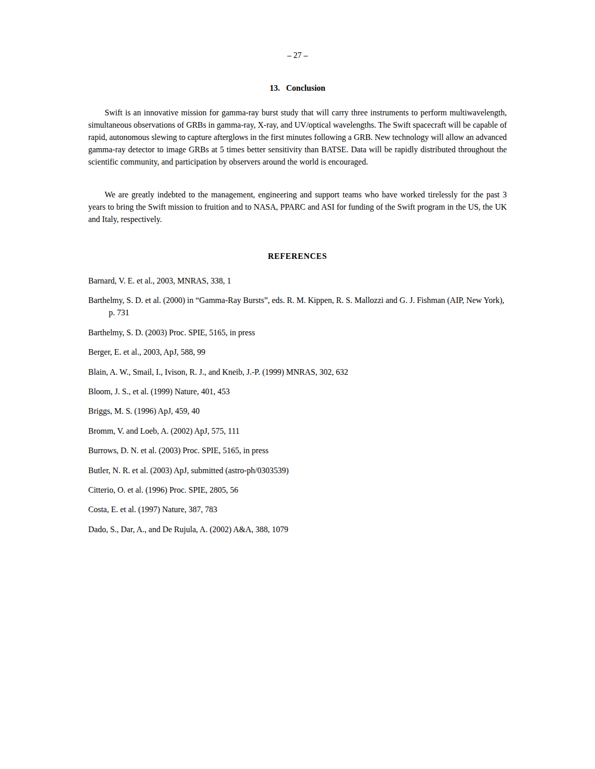– 27 –
13. Conclusion
Swift is an innovative mission for gamma-ray burst study that will carry three instruments to perform multiwavelength, simultaneous observations of GRBs in gamma-ray, X-ray, and UV/optical wavelengths. The Swift spacecraft will be capable of rapid, autonomous slewing to capture afterglows in the first minutes following a GRB. New technology will allow an advanced gamma-ray detector to image GRBs at 5 times better sensitivity than BATSE. Data will be rapidly distributed throughout the scientific community, and participation by observers around the world is encouraged.
We are greatly indebted to the management, engineering and support teams who have worked tirelessly for the past 3 years to bring the Swift mission to fruition and to NASA, PPARC and ASI for funding of the Swift program in the US, the UK and Italy, respectively.
REFERENCES
Barnard, V. E. et al., 2003, MNRAS, 338, 1
Barthelmy, S. D. et al. (2000) in “Gamma-Ray Bursts”, eds. R. M. Kippen, R. S. Mallozzi and G. J. Fishman (AIP, New York), p. 731
Barthelmy, S. D. (2003) Proc. SPIE, 5165, in press
Berger, E. et al., 2003, ApJ, 588, 99
Blain, A. W., Smail, I., Ivison, R. J., and Kneib, J.-P. (1999) MNRAS, 302, 632
Bloom, J. S., et al. (1999) Nature, 401, 453
Briggs, M. S. (1996) ApJ, 459, 40
Bromm, V. and Loeb, A. (2002) ApJ, 575, 111
Burrows, D. N. et al. (2003) Proc. SPIE, 5165, in press
Butler, N. R. et al. (2003) ApJ, submitted (astro-ph/0303539)
Citterio, O. et al. (1996) Proc. SPIE, 2805, 56
Costa, E. et al. (1997) Nature, 387, 783
Dado, S., Dar, A., and De Rujula, A. (2002) A&A, 388, 1079